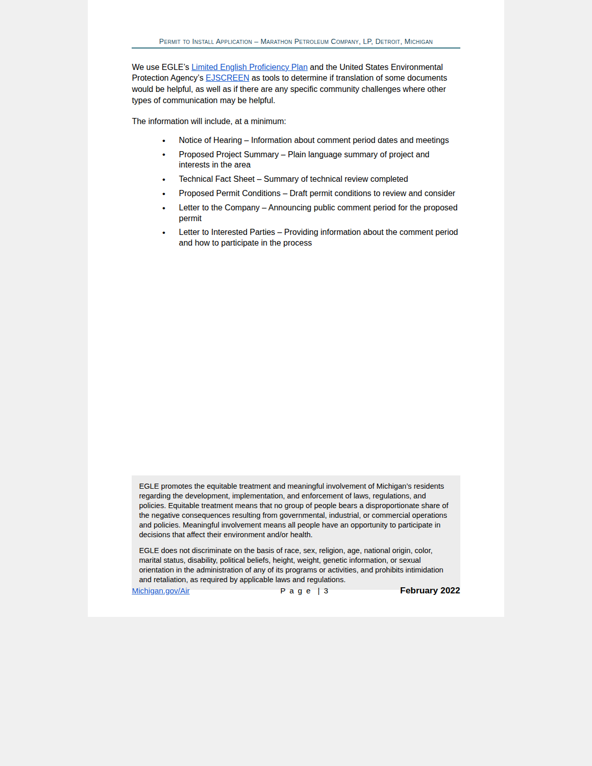Permit to Install Application – Marathon Petroleum Company, LP, Detroit, Michigan
We use EGLE’s Limited English Proficiency Plan and the United States Environmental Protection Agency’s EJSCREEN as tools to determine if translation of some documents would be helpful, as well as if there are any specific community challenges where other types of communication may be helpful.
The information will include, at a minimum:
Notice of Hearing – Information about comment period dates and meetings
Proposed Project Summary – Plain language summary of project and interests in the area
Technical Fact Sheet – Summary of technical review completed
Proposed Permit Conditions – Draft permit conditions to review and consider
Letter to the Company – Announcing public comment period for the proposed permit
Letter to Interested Parties – Providing information about the comment period and how to participate in the process
EGLE promotes the equitable treatment and meaningful involvement of Michigan’s residents regarding the development, implementation, and enforcement of laws, regulations, and policies. Equitable treatment means that no group of people bears a disproportionate share of the negative consequences resulting from governmental, industrial, or commercial operations and policies. Meaningful involvement means all people have an opportunity to participate in decisions that affect their environment and/or health.
EGLE does not discriminate on the basis of race, sex, religion, age, national origin, color, marital status, disability, political beliefs, height, weight, genetic information, or sexual orientation in the administration of any of its programs or activities, and prohibits intimidation and retaliation, as required by applicable laws and regulations.
Michigan.gov/Air P a g e | 3 February 2022